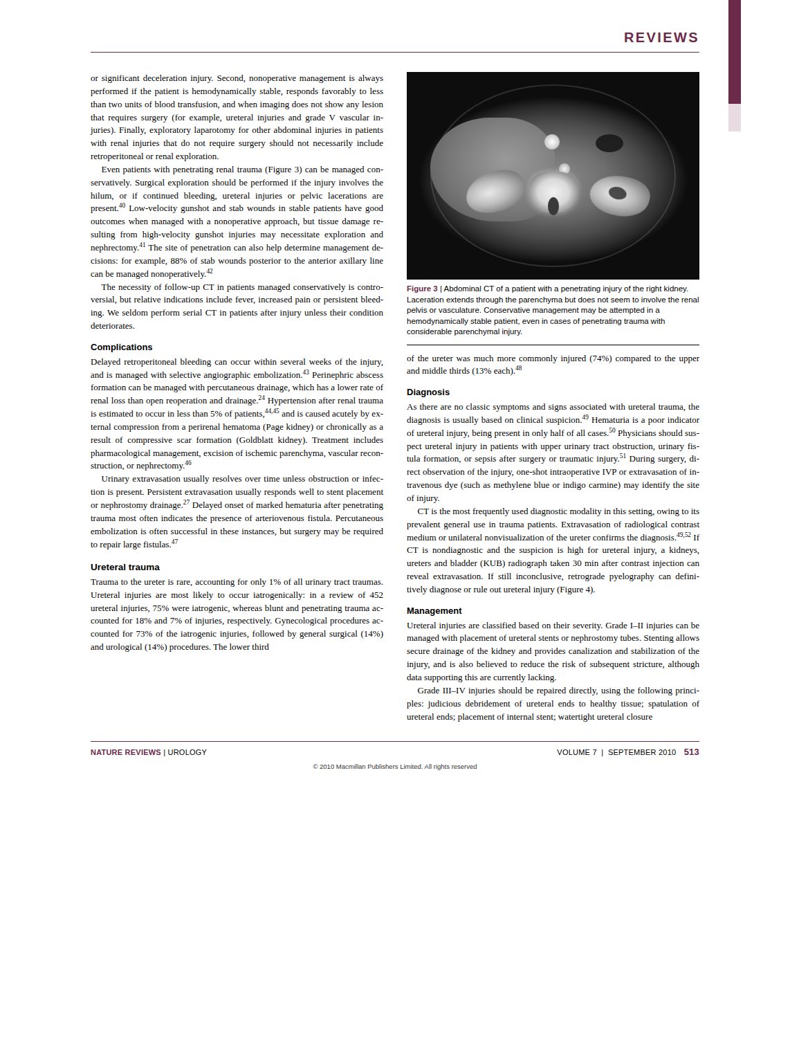Reviews
or significant deceleration injury. Second, nonoperative management is always performed if the patient is hemodynamically stable, responds favorably to less than two units of blood transfusion, and when imaging does not show any lesion that requires surgery (for example, ureteral injuries and grade V vascular injuries). Finally, exploratory laparotomy for other abdominal injuries in patients with renal injuries that do not require surgery should not necessarily include retroperitoneal or renal exploration.
Even patients with penetrating renal trauma (Figure 3) can be managed conservatively. Surgical exploration should be performed if the injury involves the hilum, or if continued bleeding, ureteral injuries or pelvic lacerations are present.40 Low-velocity gunshot and stab wounds in stable patients have good outcomes when managed with a nonoperative approach, but tissue damage resulting from high-velocity gunshot injuries may necessitate exploration and nephrectomy.41 The site of penetration can also help determine management decisions: for example, 88% of stab wounds posterior to the anterior axillary line can be managed nonoperatively.42
The necessity of follow-up CT in patients managed conservatively is controversial, but relative indications include fever, increased pain or persistent bleeding. We seldom perform serial CT in patients after injury unless their condition deteriorates.
Complications
Delayed retroperitoneal bleeding can occur within several weeks of the injury, and is managed with selective angiographic embolization.43 Perinephric abscess formation can be managed with percutaneous drainage, which has a lower rate of renal loss than open reoperation and drainage.24 Hypertension after renal trauma is estimated to occur in less than 5% of patients,44,45 and is caused acutely by external compression from a perirenal hematoma (Page kidney) or chronically as a result of compressive scar formation (Goldblatt kidney). Treatment includes pharmacological management, excision of ischemic parenchyma, vascular reconstruction, or nephrectomy.46
Urinary extravasation usually resolves over time unless obstruction or infection is present. Persistent extravasation usually responds well to stent placement or nephrostomy drainage.27 Delayed onset of marked hematuria after penetrating trauma most often indicates the presence of arteriovenous fistula. Percutaneous embolization is often successful in these instances, but surgery may be required to repair large fistulas.47
Ureteral trauma
Trauma to the ureter is rare, accounting for only 1% of all urinary tract traumas. Ureteral injuries are most likely to occur iatrogenically: in a review of 452 ureteral injuries, 75% were iatrogenic, whereas blunt and penetrating trauma accounted for 18% and 7% of injuries, respectively. Gynecological procedures accounted for 73% of the iatrogenic injuries, followed by general surgical (14%) and urological (14%) procedures. The lower third
Figure 3 | Abdominal CT of a patient with a penetrating injury of the right kidney. Laceration extends through the parenchyma but does not seem to involve the renal pelvis or vasculature. Conservative management may be attempted in a hemodynamically stable patient, even in cases of penetrating trauma with considerable parenchymal injury.
of the ureter was much more commonly injured (74%) compared to the upper and middle thirds (13% each).48
Diagnosis
As there are no classic symptoms and signs associated with ureteral trauma, the diagnosis is usually based on clinical suspicion.49 Hematuria is a poor indicator of ureteral injury, being present in only half of all cases.50 Physicians should suspect ureteral injury in patients with upper urinary tract obstruction, urinary fistula formation, or sepsis after surgery or traumatic injury.51 During surgery, direct observation of the injury, one-shot intraoperative IVP or extravasation of intravenous dye (such as methylene blue or indigo carmine) may identify the site of injury.
CT is the most frequently used diagnostic modality in this setting, owing to its prevalent general use in trauma patients. Extravasation of radiological contrast medium or unilateral nonvisualization of the ureter confirms the diagnosis.49,52 If CT is nondiagnostic and the suspicion is high for ureteral injury, a kidneys, ureters and bladder (KUB) radiograph taken 30 min after contrast injection can reveal extravasation. If still inconclusive, retrograde pyelography can definitively diagnose or rule out ureteral injury (Figure 4).
Management
Ureteral injuries are classified based on their severity. Grade I–II injuries can be managed with placement of ureteral stents or nephrostomy tubes. Stenting allows secure drainage of the kidney and provides canalization and stabilization of the injury, and is also believed to reduce the risk of subsequent stricture, although data supporting this are currently lacking.
Grade III–IV injuries should be repaired directly, using the following principles: judicious debridement of ureteral ends to healthy tissue; spatulation of ureteral ends; placement of internal stent; watertight ureteral closure
Nature Reviews | Urology
Volume 7 | September 2010 513
© 2010 Macmillan Publishers Limited. All rights reserved